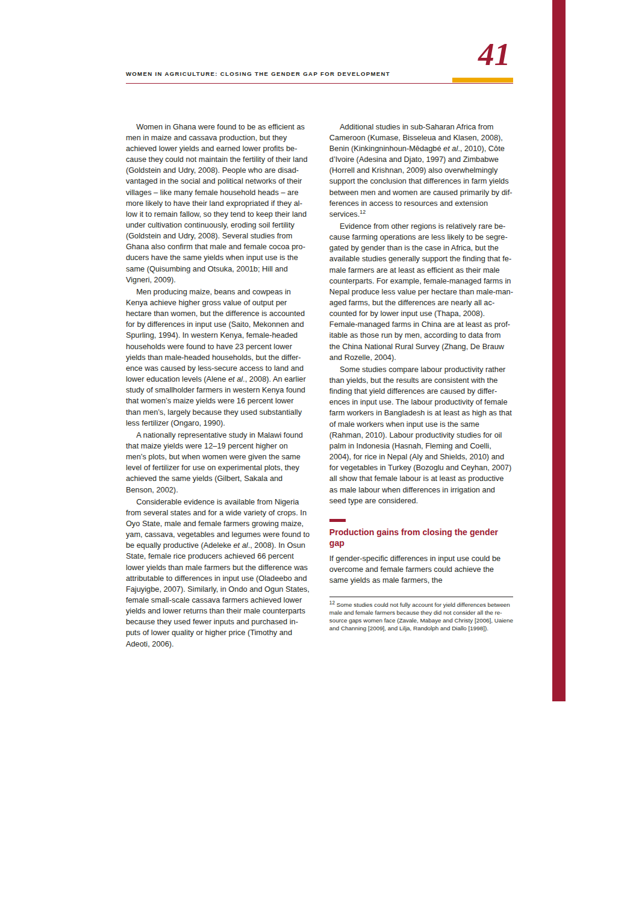Women in Agriculture: Closing the Gender Gap for Development
41
Women in Ghana were found to be as efficient as men in maize and cassava production, but they achieved lower yields and earned lower profits because they could not maintain the fertility of their land (Goldstein and Udry, 2008). People who are disadvantaged in the social and political networks of their villages – like many female household heads – are more likely to have their land expropriated if they allow it to remain fallow, so they tend to keep their land under cultivation continuously, eroding soil fertility (Goldstein and Udry, 2008). Several studies from Ghana also confirm that male and female cocoa producers have the same yields when input use is the same (Quisumbing and Otsuka, 2001b; Hill and Vigneri, 2009).
Men producing maize, beans and cowpeas in Kenya achieve higher gross value of output per hectare than women, but the difference is accounted for by differences in input use (Saito, Mekonnen and Spurling, 1994). In western Kenya, female-headed households were found to have 23 percent lower yields than male-headed households, but the difference was caused by less-secure access to land and lower education levels (Alene et al., 2008). An earlier study of smallholder farmers in western Kenya found that women’s maize yields were 16 percent lower than men’s, largely because they used substantially less fertilizer (Ongaro, 1990).
A nationally representative study in Malawi found that maize yields were 12–19 percent higher on men’s plots, but when women were given the same level of fertilizer for use on experimental plots, they achieved the same yields (Gilbert, Sakala and Benson, 2002).
Considerable evidence is available from Nigeria from several states and for a wide variety of crops. In Oyo State, male and female farmers growing maize, yam, cassava, vegetables and legumes were found to be equally productive (Adeleke et al., 2008). In Osun State, female rice producers achieved 66 percent lower yields than male farmers but the difference was attributable to differences in input use (Oladeebo and Fajuyigbe, 2007). Similarly, in Ondo and Ogun States, female small-scale cassava farmers achieved lower yields and lower returns than their male counterparts because they used fewer inputs and purchased inputs of lower quality or higher price (Timothy and Adeoti, 2006).
Additional studies in sub-Saharan Africa from Cameroon (Kumase, Bisseleua and Klasen, 2008), Benin (Kinkingninhoun-Mêdagbé et al., 2010), Côte d’Ivoire (Adesina and Djato, 1997) and Zimbabwe (Horrell and Krishnan, 2009) also overwhelmingly support the conclusion that differences in farm yields between men and women are caused primarily by differences in access to resources and extension services.12
Evidence from other regions is relatively rare because farming operations are less likely to be segregated by gender than is the case in Africa, but the available studies generally support the finding that female farmers are at least as efficient as their male counterparts. For example, female-managed farms in Nepal produce less value per hectare than male-managed farms, but the differences are nearly all accounted for by lower input use (Thapa, 2008). Female-managed farms in China are at least as profitable as those run by men, according to data from the China National Rural Survey (Zhang, De Brauw and Rozelle, 2004).
Some studies compare labour productivity rather than yields, but the results are consistent with the finding that yield differences are caused by differences in input use. The labour productivity of female farm workers in Bangladesh is at least as high as that of male workers when input use is the same (Rahman, 2010). Labour productivity studies for oil palm in Indonesia (Hasnah, Fleming and Coelli, 2004), for rice in Nepal (Aly and Shields, 2010) and for vegetables in Turkey (Bozoglu and Ceyhan, 2007) all show that female labour is at least as productive as male labour when differences in irrigation and seed type are considered.
Production gains from closing the gender gap
If gender-specific differences in input use could be overcome and female farmers could achieve the same yields as male farmers, the
12 Some studies could not fully account for yield differences between male and female farmers because they did not consider all the resource gaps women face (Zavale, Mabaye and Christy [2006], Uaiene and Channing [2009], and Lilja, Randolph and Diallo [1998]).